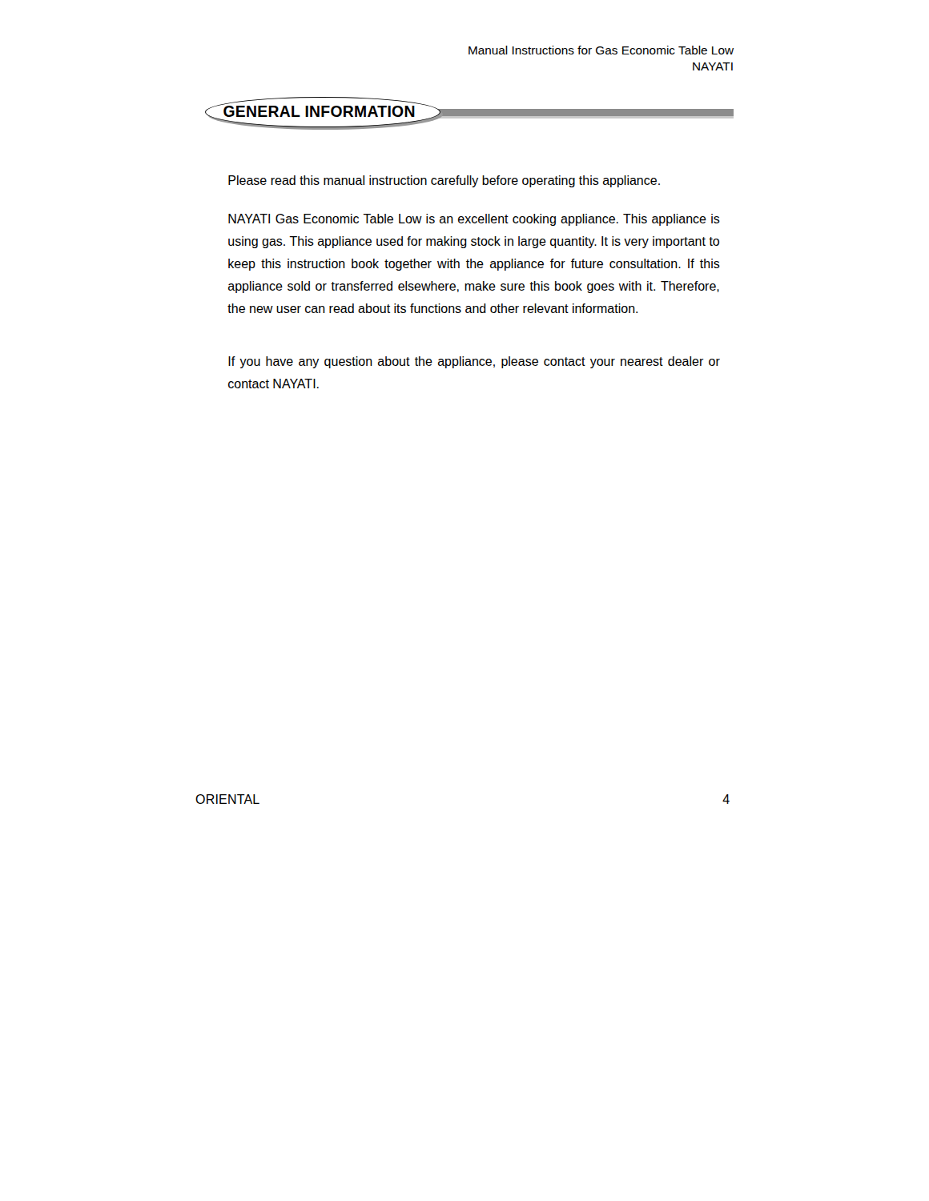Manual Instructions for Gas Economic Table Low
NAYATI
GENERAL INFORMATION
Please read this manual instruction carefully before operating this appliance.
NAYATI Gas Economic Table Low is an excellent cooking appliance. This appliance is using gas. This appliance used for making stock in large quantity. It is very important to keep this instruction book together with the appliance for future consultation. If this appliance sold or transferred elsewhere, make sure this book goes with it. Therefore, the new user can read about its functions and other relevant information.
If you have any question about the appliance, please contact your nearest dealer or contact NAYATI.
ORIENTAL
4